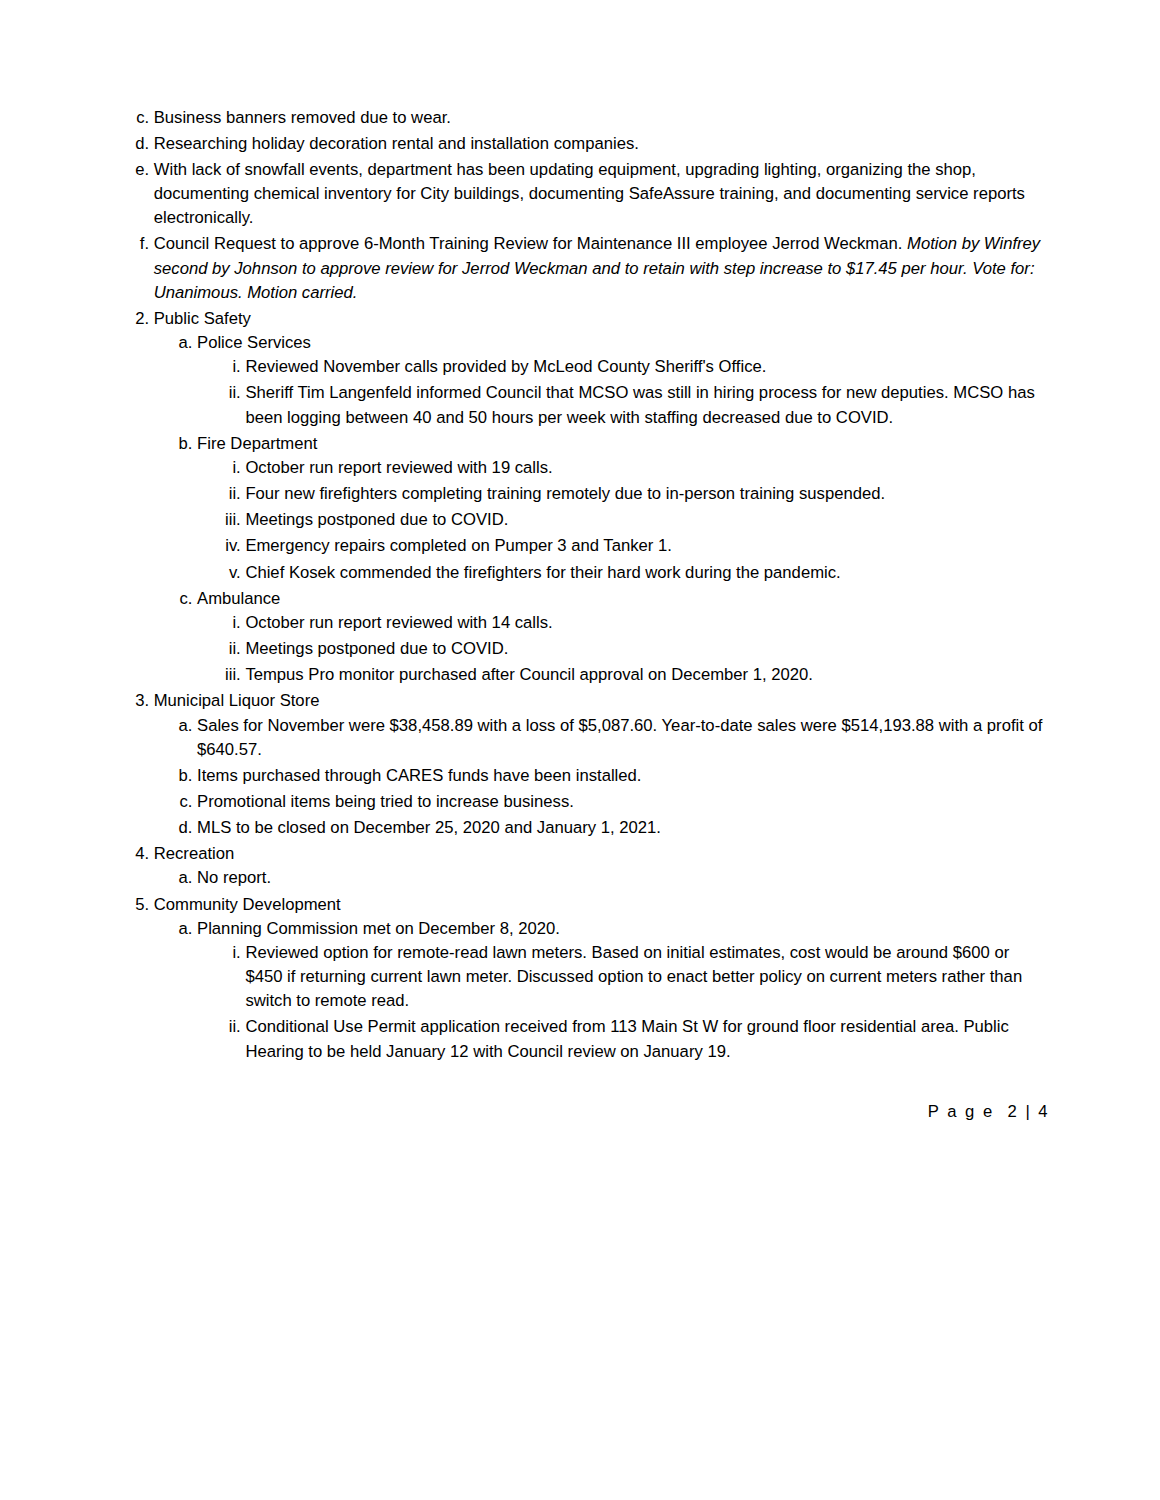Business banners removed due to wear.
Researching holiday decoration rental and installation companies.
With lack of snowfall events, department has been updating equipment, upgrading lighting, organizing the shop, documenting chemical inventory for City buildings, documenting SafeAssure training, and documenting service reports electronically.
Council Request to approve 6-Month Training Review for Maintenance III employee Jerrod Weckman. Motion by Winfrey second by Johnson to approve review for Jerrod Weckman and to retain with step increase to $17.45 per hour. Vote for: Unanimous. Motion carried.
Public Safety
Police Services
Reviewed November calls provided by McLeod County Sheriff's Office.
Sheriff Tim Langenfeld informed Council that MCSO was still in hiring process for new deputies. MCSO has been logging between 40 and 50 hours per week with staffing decreased due to COVID.
Fire Department
October run report reviewed with 19 calls.
Four new firefighters completing training remotely due to in-person training suspended.
Meetings postponed due to COVID.
Emergency repairs completed on Pumper 3 and Tanker 1.
Chief Kosek commended the firefighters for their hard work during the pandemic.
Ambulance
October run report reviewed with 14 calls.
Meetings postponed due to COVID.
Tempus Pro monitor purchased after Council approval on December 1, 2020.
Municipal Liquor Store
Sales for November were $38,458.89 with a loss of $5,087.60. Year-to-date sales were $514,193.88 with a profit of $640.57.
Items purchased through CARES funds have been installed.
Promotional items being tried to increase business.
MLS to be closed on December 25, 2020 and January 1, 2021.
Recreation
No report.
Community Development
Planning Commission met on December 8, 2020.
Reviewed option for remote-read lawn meters. Based on initial estimates, cost would be around $600 or $450 if returning current lawn meter. Discussed option to enact better policy on current meters rather than switch to remote read.
Conditional Use Permit application received from 113 Main St W for ground floor residential area. Public Hearing to be held January 12 with Council review on January 19.
P a g e 2 | 4